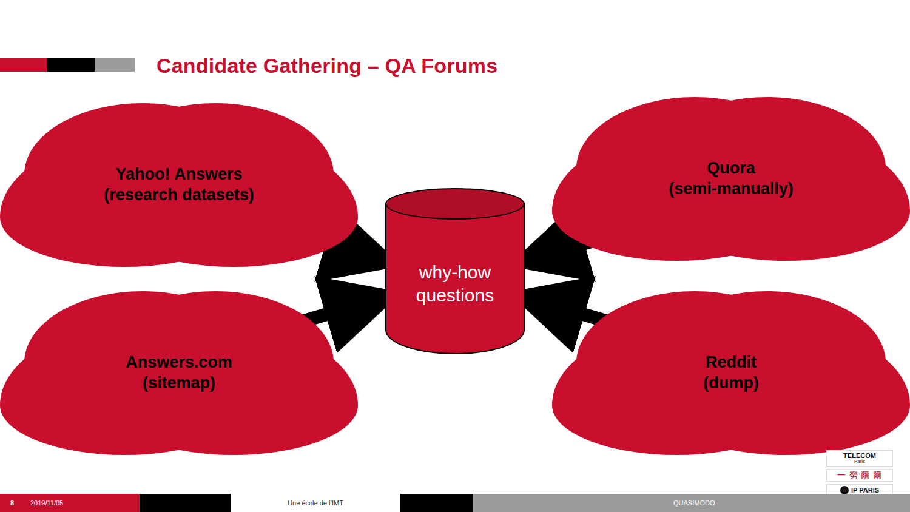Candidate Gathering – QA Forums
Yahoo! Answers
(research datasets)
Quora
(semi-manually)
Answers.com
(sitemap)
Reddit
(dump)
why-how
questions
TELECOMParis
一 勞 爾 爾
IP PARIS
8
2019/11/05
Une école de l’IMT
QUASIMODO